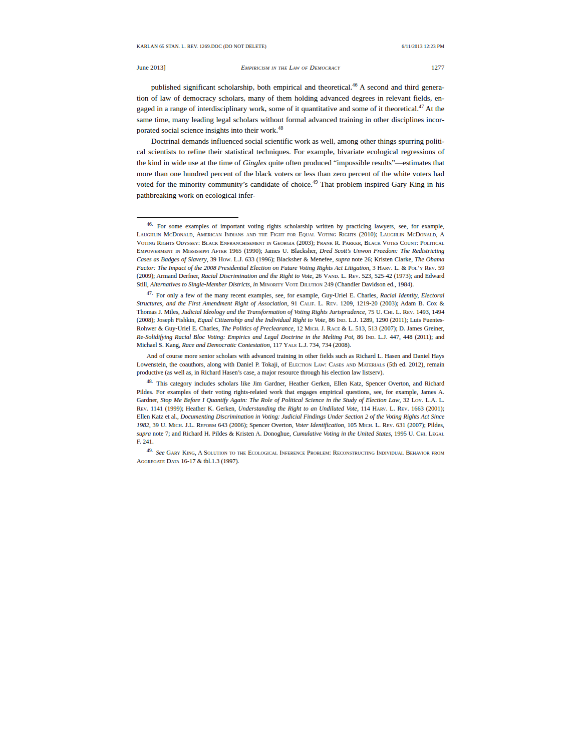Karlan 65 Stan. L. Rev. 1269.doc (Do Not Delete) 6/11/2013 12:23 PM
June 2013] Empiricism in the Law of Democracy 1277
published significant scholarship, both empirical and theoretical.46 A second and third generation of law of democracy scholars, many of them holding advanced degrees in relevant fields, engaged in a range of interdisciplinary work, some of it quantitative and some of it theoretical.47 At the same time, many leading legal scholars without formal advanced training in other disciplines incorporated social science insights into their work.48
Doctrinal demands influenced social scientific work as well, among other things spurring political scientists to refine their statistical techniques. For example, bivariate ecological regressions of the kind in wide use at the time of Gingles quite often produced “impossible results”—estimates that more than one hundred percent of the black voters or less than zero percent of the white voters had voted for the minority community’s candidate of choice.49 That problem inspired Gary King in his pathbreaking work on ecological infer-
46. For some examples of important voting rights scholarship written by practicing lawyers, see, for example, Laughlin McDonald, American Indians and the Fight for Equal Voting Rights (2010); Laughlin McDonald, A Voting Rights Odyssey: Black Enfranchisement in Georgia (2003); Frank R. Parker, Black Votes Count: Political Empowerment in Mississippi After 1965 (1990); James U. Blacksher, Dred Scott’s Unwon Freedom: The Redistricting Cases as Badges of Slavery, 39 How. L.J. 633 (1996); Blacksher & Menefee, supra note 26; Kristen Clarke, The Obama Factor: The Impact of the 2008 Presidential Election on Future Voting Rights Act Litigation, 3 Harv. L. & Pol’y Rev. 59 (2009); Armand Derfner, Racial Discrimination and the Right to Vote, 26 Vand. L. Rev. 523, 525-42 (1973); and Edward Still, Alternatives to Single-Member Districts, in Minority Vote Dilution 249 (Chandler Davidson ed., 1984).
47. For only a few of the many recent examples, see, for example, Guy-Uriel E. Charles, Racial Identity, Electoral Structures, and the First Amendment Right of Association, 91 Calif. L. Rev. 1209, 1219-20 (2003); Adam B. Cox & Thomas J. Miles, Judicial Ideology and the Transformation of Voting Rights Jurisprudence, 75 U. Chi. L. Rev. 1493, 1494 (2008); Joseph Fishkin, Equal Citizenship and the Individual Right to Vote, 86 Ind. L.J. 1289, 1290 (2011); Luis Fuentes-Rohwer & Guy-Uriel E. Charles, The Politics of Preclearance, 12 Mich. J. Race & L. 513, 513 (2007); D. James Greiner, Re-Solidifying Racial Bloc Voting: Empirics and Legal Doctrine in the Melting Pot, 86 Ind. L.J. 447, 448 (2011); and Michael S. Kang, Race and Democratic Contestation, 117 Yale L.J. 734, 734 (2008).
And of course more senior scholars with advanced training in other fields such as Richard L. Hasen and Daniel Hays Lowenstein, the coauthors, along with Daniel P. Tokaji, of Election Law: Cases and Materials (5th ed. 2012), remain productive (as well as, in Richard Hasen’s case, a major resource through his election law listserv).
48. This category includes scholars like Jim Gardner, Heather Gerken, Ellen Katz, Spencer Overton, and Richard Pildes. For examples of their voting rights-related work that engages empirical questions, see, for example, James A. Gardner, Stop Me Before I Quantify Again: The Role of Political Science in the Study of Election Law, 32 Loy. L.A. L. Rev. 1141 (1999); Heather K. Gerken, Understanding the Right to an Undiluted Vote, 114 Harv. L. Rev. 1663 (2001); Ellen Katz et al., Documenting Discrimination in Voting: Judicial Findings Under Section 2 of the Voting Rights Act Since 1982, 39 U. Mich. J.L. Reform 643 (2006); Spencer Overton, Voter Identification, 105 Mich. L. Rev. 631 (2007); Pildes, supra note 7; and Richard H. Pildes & Kristen A. Donoghue, Cumulative Voting in the United States, 1995 U. Chi. Legal F. 241.
49. See Gary King, A Solution to the Ecological Inference Problem: Reconstructing Individual Behavior from Aggregate Data 16-17 & tbl.1.3 (1997).